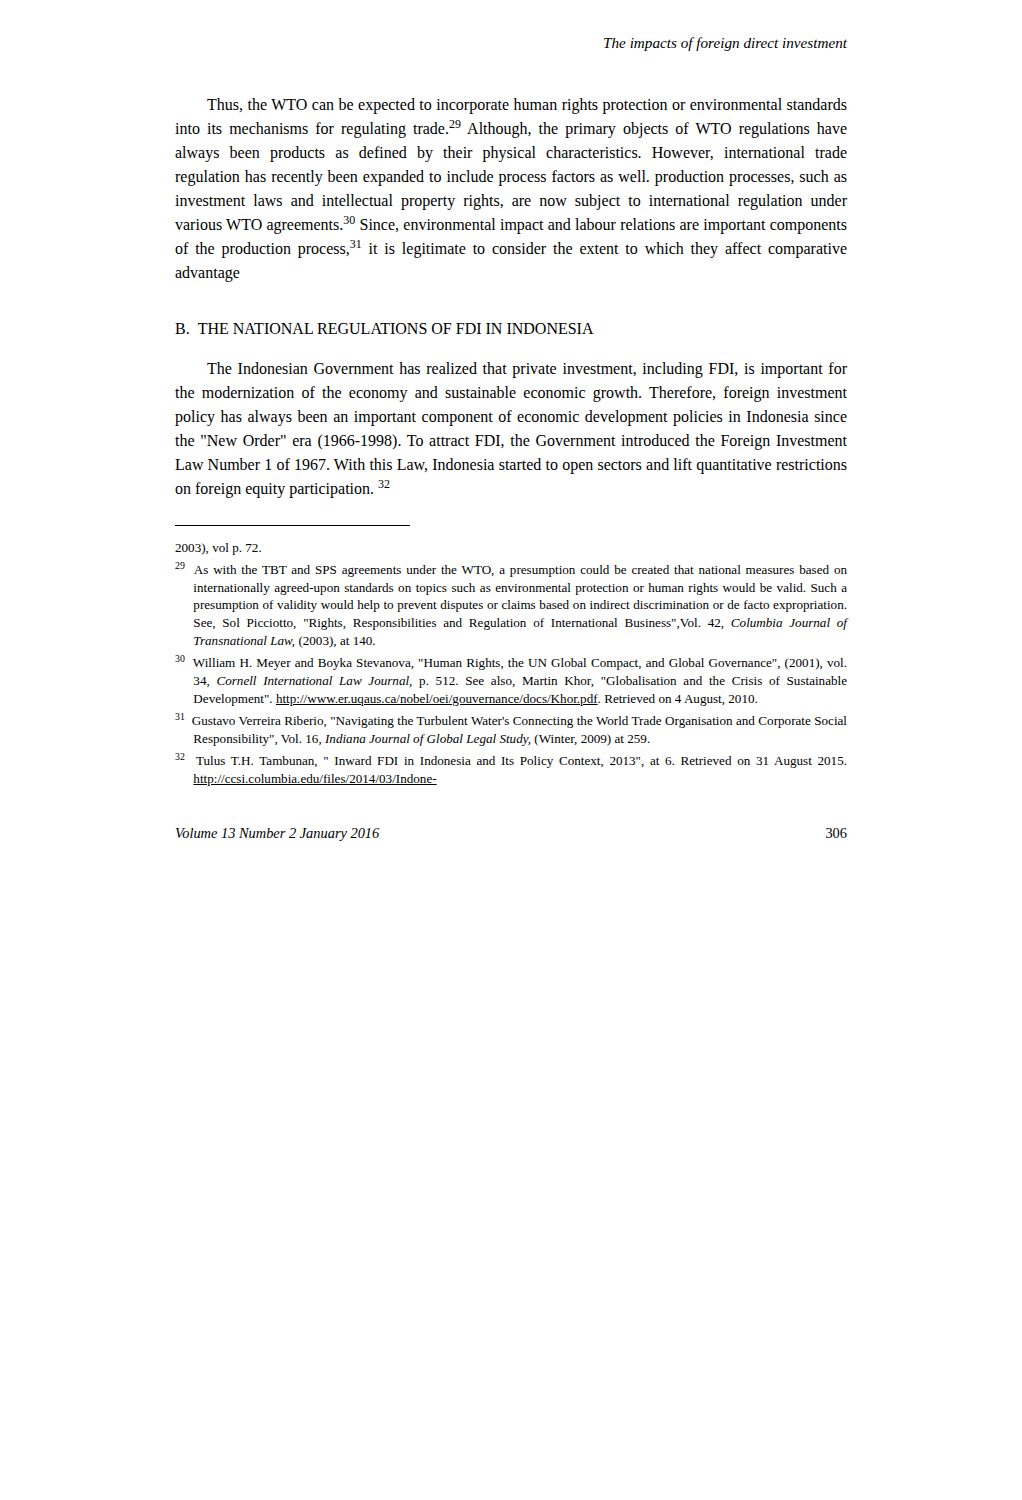The impacts of foreign direct investment
Thus, the WTO can be expected to incorporate human rights protection or environmental standards into its mechanisms for regulating trade.29 Although, the primary objects of WTO regulations have always been products as defined by their physical characteristics. However, international trade regulation has recently been expanded to include process factors as well. production processes, such as investment laws and intellectual property rights, are now subject to international regulation under various WTO agreements.30 Since, environmental impact and labour relations are important components of the production process,31 it is legitimate to consider the extent to which they affect comparative advantage
B. THE NATIONAL REGULATIONS OF FDI IN INDONESIA
The Indonesian Government has realized that private investment, including FDI, is important for the modernization of the economy and sustainable economic growth. Therefore, foreign investment policy has always been an important component of economic development policies in Indonesia since the "New Order" era (1966-1998). To attract FDI, the Government introduced the Foreign Investment Law Number 1 of 1967. With this Law, Indonesia started to open sectors and lift quantitative restrictions on foreign equity participation. 32
2003), vol p. 72.
29 As with the TBT and SPS agreements under the WTO, a presumption could be created that national measures based on internationally agreed-upon standards on topics such as environmental protection or human rights would be valid. Such a presumption of validity would help to prevent disputes or claims based on indirect discrimination or de facto expropriation. See, Sol Picciotto, "Rights, Responsibilities and Regulation of International Business",Vol. 42, Columbia Journal of Transnational Law, (2003), at 140.
30 William H. Meyer and Boyka Stevanova, "Human Rights, the UN Global Compact, and Global Governance", (2001), vol. 34, Cornell International Law Journal, p. 512. See also, Martin Khor, "Globalisation and the Crisis of Sustainable Development". http://www.er.uqaus.ca/nobel/oei/gouvernance/docs/Khor.pdf. Retrieved on 4 August, 2010.
31 Gustavo Verreira Riberio, "Navigating the Turbulent Water's Connecting the World Trade Organisation and Corporate Social Responsibility", Vol. 16, Indiana Journal of Global Legal Study, (Winter, 2009) at 259.
32 Tulus T.H. Tambunan, " Inward FDI in Indonesia and Its Policy Context, 2013", at 6. Retrieved on 31 August 2015. http://ccsi.columbia.edu/files/2014/03/Indone-
Volume 13 Number 2 January 2016 306